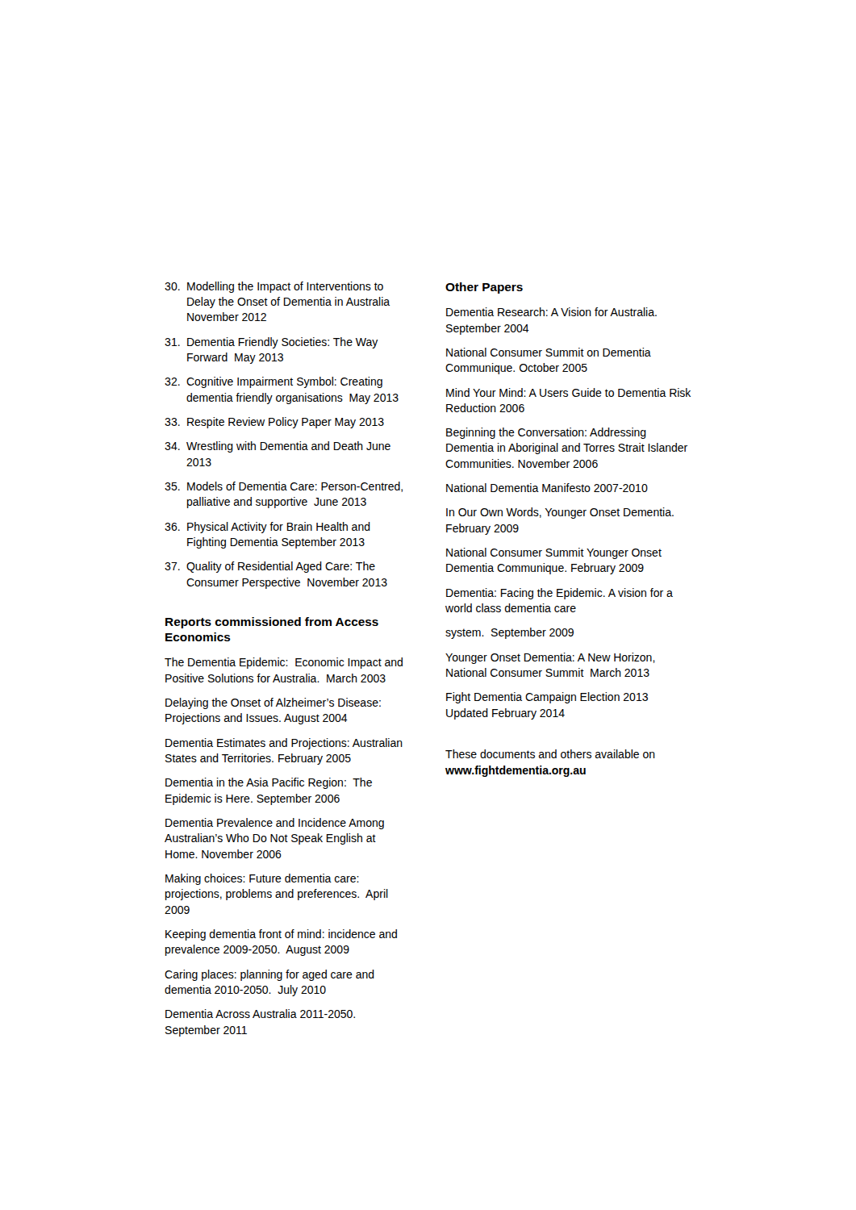30. Modelling the Impact of Interventions to Delay the Onset of Dementia in Australia November 2012
31. Dementia Friendly Societies: The Way Forward May 2013
32. Cognitive Impairment Symbol: Creating dementia friendly organisations May 2013
33. Respite Review Policy Paper May 2013
34. Wrestling with Dementia and Death June 2013
35. Models of Dementia Care: Person-Centred, palliative and supportive June 2013
36. Physical Activity for Brain Health and Fighting Dementia September 2013
37. Quality of Residential Aged Care: The Consumer Perspective November 2013
Reports commissioned from Access Economics
The Dementia Epidemic: Economic Impact and Positive Solutions for Australia. March 2003
Delaying the Onset of Alzheimer’s Disease: Projections and Issues. August 2004
Dementia Estimates and Projections: Australian States and Territories. February 2005
Dementia in the Asia Pacific Region: The Epidemic is Here. September 2006
Dementia Prevalence and Incidence Among Australian’s Who Do Not Speak English at Home. November 2006
Making choices: Future dementia care: projections, problems and preferences. April 2009
Keeping dementia front of mind: incidence and prevalence 2009-2050. August 2009
Caring places: planning for aged care and dementia 2010-2050. July 2010
Dementia Across Australia 2011-2050. September 2011
Other Papers
Dementia Research: A Vision for Australia. September 2004
National Consumer Summit on Dementia Communique. October 2005
Mind Your Mind: A Users Guide to Dementia Risk Reduction 2006
Beginning the Conversation: Addressing Dementia in Aboriginal and Torres Strait Islander Communities. November 2006
National Dementia Manifesto 2007-2010
In Our Own Words, Younger Onset Dementia. February 2009
National Consumer Summit Younger Onset Dementia Communique. February 2009
Dementia: Facing the Epidemic. A vision for a world class dementia care
system. September 2009
Younger Onset Dementia: A New Horizon, National Consumer Summit March 2013
Fight Dementia Campaign Election 2013 Updated February 2014
These documents and others available on
www.fightdementia.org.au